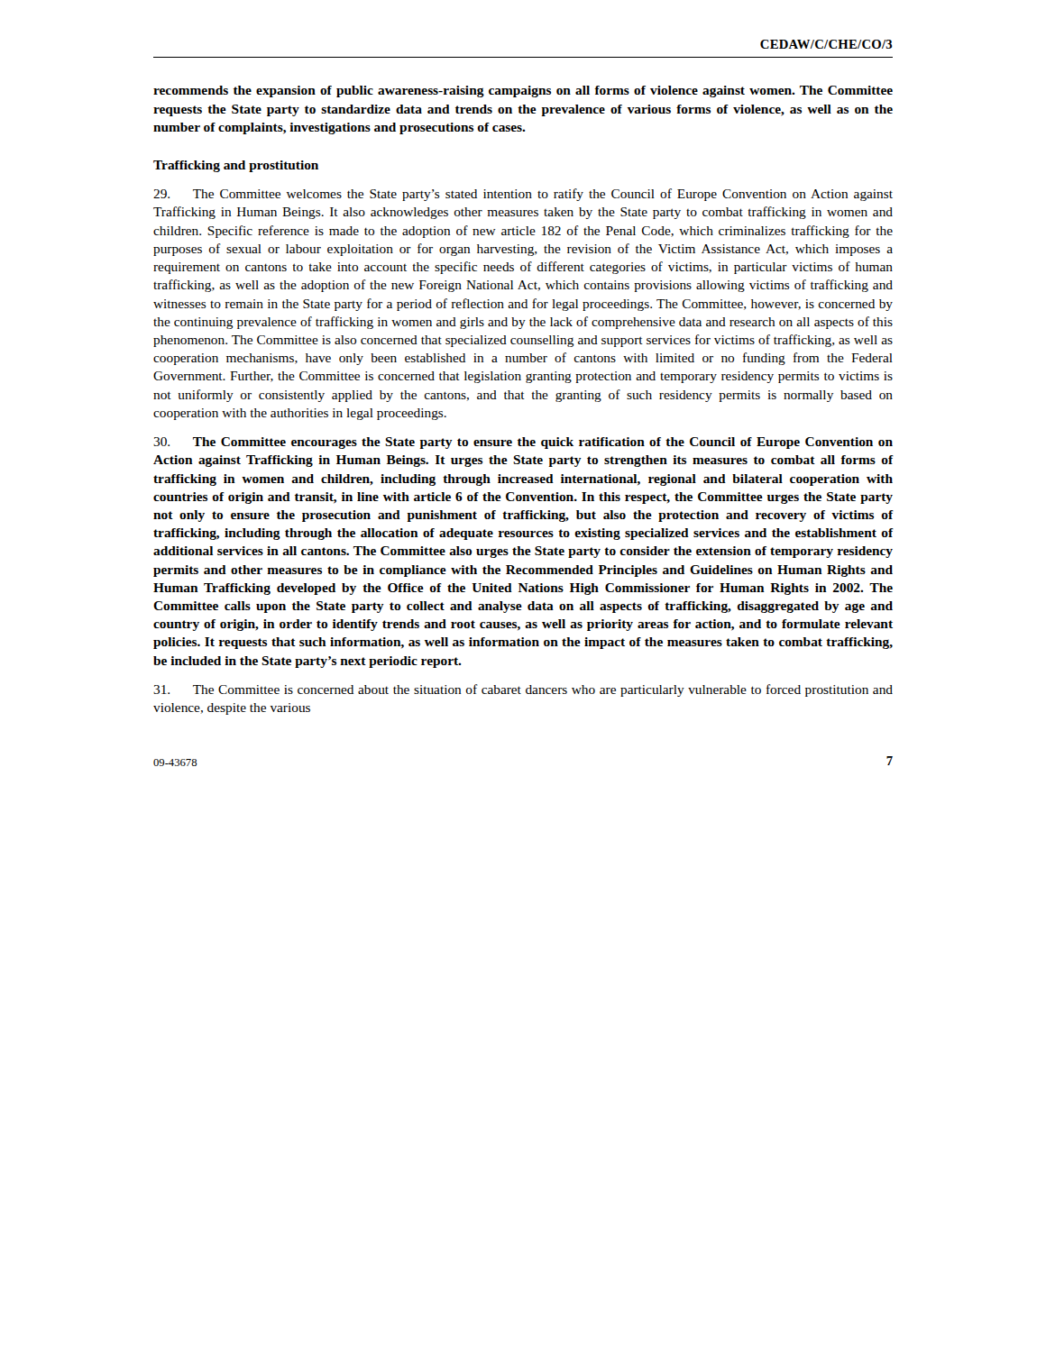CEDAW/C/CHE/CO/3
recommends the expansion of public awareness-raising campaigns on all forms of violence against women. The Committee requests the State party to standardize data and trends on the prevalence of various forms of violence, as well as on the number of complaints, investigations and prosecutions of cases.
Trafficking and prostitution
29. The Committee welcomes the State party’s stated intention to ratify the Council of Europe Convention on Action against Trafficking in Human Beings. It also acknowledges other measures taken by the State party to combat trafficking in women and children. Specific reference is made to the adoption of new article 182 of the Penal Code, which criminalizes trafficking for the purposes of sexual or labour exploitation or for organ harvesting, the revision of the Victim Assistance Act, which imposes a requirement on cantons to take into account the specific needs of different categories of victims, in particular victims of human trafficking, as well as the adoption of the new Foreign National Act, which contains provisions allowing victims of trafficking and witnesses to remain in the State party for a period of reflection and for legal proceedings. The Committee, however, is concerned by the continuing prevalence of trafficking in women and girls and by the lack of comprehensive data and research on all aspects of this phenomenon. The Committee is also concerned that specialized counselling and support services for victims of trafficking, as well as cooperation mechanisms, have only been established in a number of cantons with limited or no funding from the Federal Government. Further, the Committee is concerned that legislation granting protection and temporary residency permits to victims is not uniformly or consistently applied by the cantons, and that the granting of such residency permits is normally based on cooperation with the authorities in legal proceedings.
30. The Committee encourages the State party to ensure the quick ratification of the Council of Europe Convention on Action against Trafficking in Human Beings. It urges the State party to strengthen its measures to combat all forms of trafficking in women and children, including through increased international, regional and bilateral cooperation with countries of origin and transit, in line with article 6 of the Convention. In this respect, the Committee urges the State party not only to ensure the prosecution and punishment of trafficking, but also the protection and recovery of victims of trafficking, including through the allocation of adequate resources to existing specialized services and the establishment of additional services in all cantons. The Committee also urges the State party to consider the extension of temporary residency permits and other measures to be in compliance with the Recommended Principles and Guidelines on Human Rights and Human Trafficking developed by the Office of the United Nations High Commissioner for Human Rights in 2002. The Committee calls upon the State party to collect and analyse data on all aspects of trafficking, disaggregated by age and country of origin, in order to identify trends and root causes, as well as priority areas for action, and to formulate relevant policies. It requests that such information, as well as information on the impact of the measures taken to combat trafficking, be included in the State party’s next periodic report.
31. The Committee is concerned about the situation of cabaret dancers who are particularly vulnerable to forced prostitution and violence, despite the various
09-43678 7